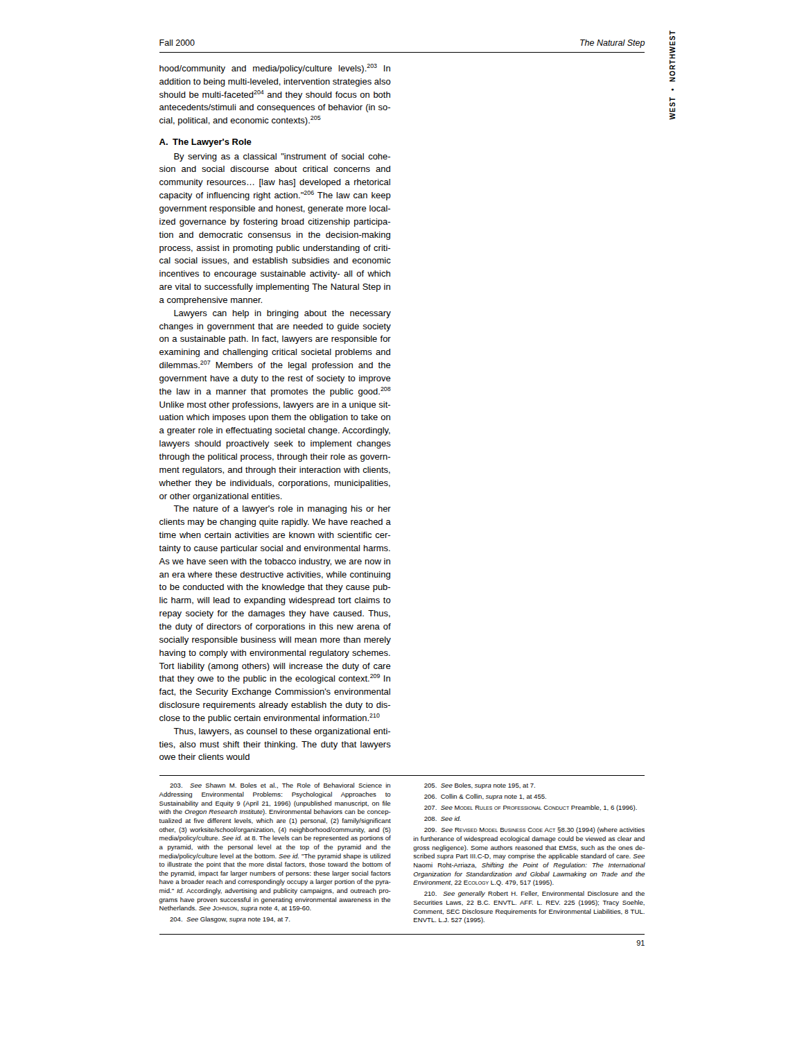WEST • NORTHWEST
Fall 2000
The Natural Step
hood/community and media/policy/culture levels).203 In addition to being multi-leveled, intervention strategies also should be multi-faceted204 and they should focus on both antecedents/stimuli and consequences of behavior (in social, political, and economic contexts).205
A. The Lawyer's Role
By serving as a classical "instrument of social cohesion and social discourse about critical concerns and community resources… [law has] developed a rhetorical capacity of influencing right action."206 The law can keep government responsible and honest, generate more localized governance by fostering broad citizenship participation and democratic consensus in the decision-making process, assist in promoting public understanding of critical social issues, and establish subsidies and economic incentives to encourage sustainable activity- all of which are vital to successfully implementing The Natural Step in a comprehensive manner.
Lawyers can help in bringing about the necessary changes in government that are needed to guide society on a sustainable path. In fact, lawyers are responsible for examining and challenging critical societal problems and dilemmas.207 Members of the legal profession and the government have a duty to the rest of society to improve the law in a manner that promotes the public good.208 Unlike most other professions, lawyers are in a unique situation which imposes upon them the obligation to take on a greater role in effectuating societal change. Accordingly, lawyers should proactively seek to implement changes through the political process, through their role as government regulators, and through their interaction with clients, whether they be individuals, corporations, municipalities, or other organizational entities.
The nature of a lawyer's role in managing his or her clients may be changing quite rapidly. We have reached a time when certain activities are known with scientific certainty to cause particular social and environmental harms. As we have seen with the tobacco industry, we are now in an era where these destructive activities, while continuing to be conducted with the knowledge that they cause public harm, will lead to expanding widespread tort claims to repay society for the damages they have caused. Thus, the duty of directors of corporations in this new arena of socially responsible business will mean more than merely having to comply with environmental regulatory schemes. Tort liability (among others) will increase the duty of care that they owe to the public in the ecological context.209 In fact, the Security Exchange Commission's environmental disclosure requirements already establish the duty to disclose to the public certain environmental information.210
Thus, lawyers, as counsel to these organizational entities, also must shift their thinking. The duty that lawyers owe their clients would
203. See Shawn M. Boles et al., The Role of Behavioral Science in Addressing Environmental Problems: Psychological Approaches to Sustainability and Equity 9 (April 21, 1996) (unpublished manuscript, on file with the Oregon Research Institute). Environmental behaviors can be conceptualized at five different levels, which are (1) personal, (2) family/significant other, (3) worksite/school/organization, (4) neighborhood/community, and (5) media/policy/culture. See id. at 8. The levels can be represented as portions of a pyramid, with the personal level at the top of the pyramid and the media/policy/culture level at the bottom. See id. "The pyramid shape is utilized to illustrate the point that the more distal factors, those toward the bottom of the pyramid, impact far larger numbers of persons: these larger social factors have a broader reach and correspondingly occupy a larger portion of the pyramid." Id. Accordingly, advertising and publicity campaigns, and outreach programs have proven successful in generating environmental awareness in the Netherlands. See Johnson, supra note 4, at 159-60.
204. See Glasgow, supra note 194, at 7.
205. See Boles, supra note 195, at 7.
206. Collin & Collin, supra note 1, at 455.
207. See Model Rules of Professional Conduct Preamble, 1, 6 (1996).
208. See id.
209. See Revised Model Business Code Act §8.30 (1994) (where activities in furtherance of widespread ecological damage could be viewed as clear and gross negligence). Some authors reasoned that EMSs, such as the ones described supra Part III.C-D, may comprise the applicable standard of care. See Naomi Roht-Arriaza, Shifting the Point of Regulation: The International Organization for Standardization and Global Lawmaking on Trade and the Environment, 22 Ecology L.Q. 479, 517 (1995).
210. See generally Robert H. Feller, Environmental Disclosure and the Securities Laws, 22 B.C. ENVTL. AFF. L. REV. 225 (1995); Tracy Soehle, Comment, SEC Disclosure Requirements for Environmental Liabilities, 8 TUL. ENVTL. L.J. 527 (1995).
91